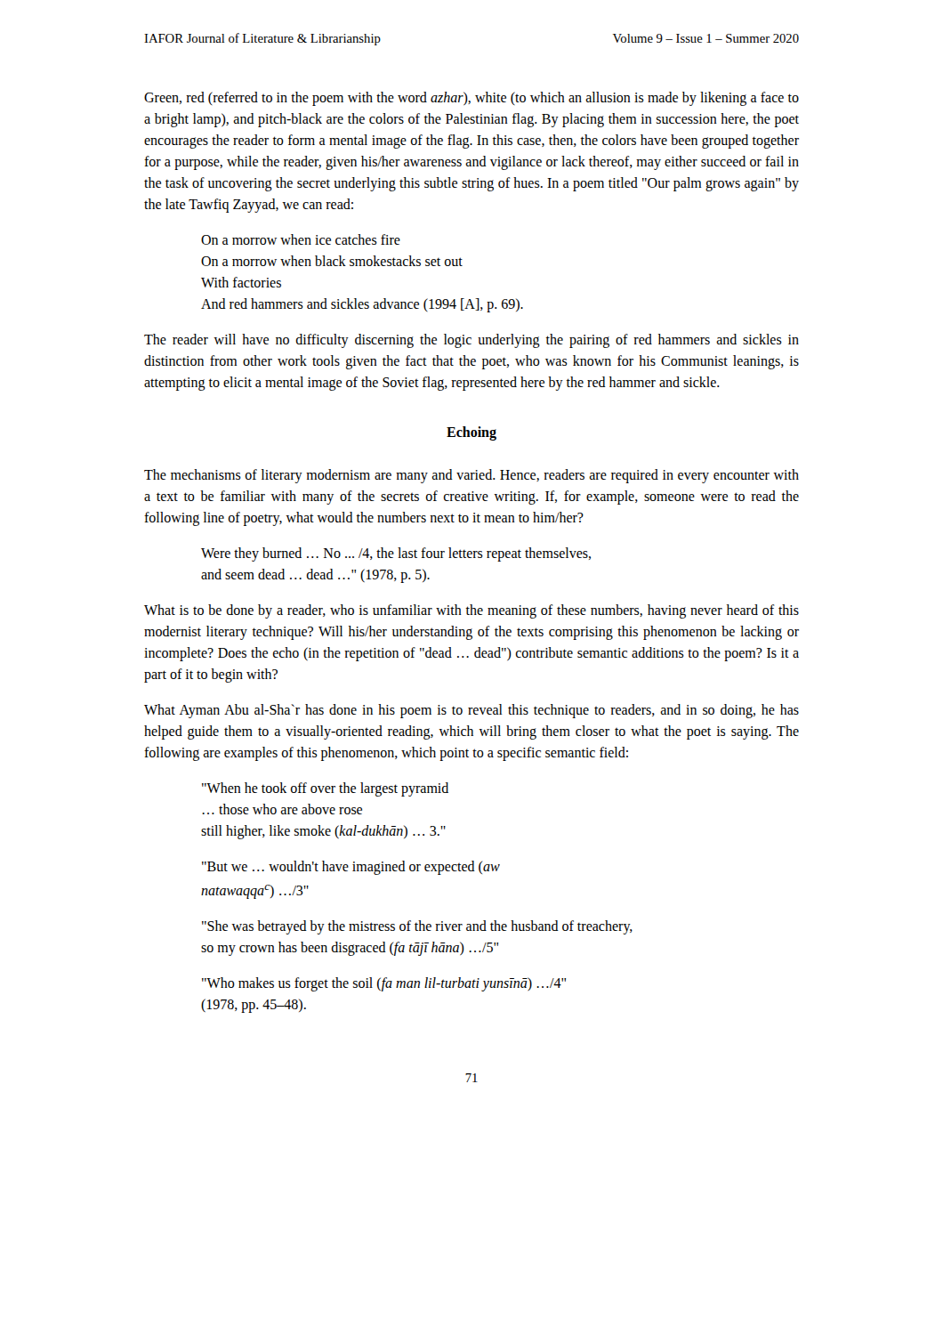IAFOR Journal of Literature & Librarianship Volume 9 – Issue 1 – Summer 2020
Green, red (referred to in the poem with the word azhar), white (to which an allusion is made by likening a face to a bright lamp), and pitch-black are the colors of the Palestinian flag. By placing them in succession here, the poet encourages the reader to form a mental image of the flag. In this case, then, the colors have been grouped together for a purpose, while the reader, given his/her awareness and vigilance or lack thereof, may either succeed or fail in the task of uncovering the secret underlying this subtle string of hues. In a poem titled "Our palm grows again" by the late Tawfiq Zayyad, we can read:
On a morrow when ice catches fire
On a morrow when black smokestacks set out
With factories
And red hammers and sickles advance (1994 [A], p. 69).
The reader will have no difficulty discerning the logic underlying the pairing of red hammers and sickles in distinction from other work tools given the fact that the poet, who was known for his Communist leanings, is attempting to elicit a mental image of the Soviet flag, represented here by the red hammer and sickle.
Echoing
The mechanisms of literary modernism are many and varied. Hence, readers are required in every encounter with a text to be familiar with many of the secrets of creative writing. If, for example, someone were to read the following line of poetry, what would the numbers next to it mean to him/her?
Were they burned … No ... /4, the last four letters repeat themselves,
and seem dead … dead …" (1978, p. 5).
What is to be done by a reader, who is unfamiliar with the meaning of these numbers, having never heard of this modernist literary technique? Will his/her understanding of the texts comprising this phenomenon be lacking or incomplete? Does the echo (in the repetition of "dead … dead") contribute semantic additions to the poem? Is it a part of it to begin with?
What Ayman Abu al-Sha`r has done in his poem is to reveal this technique to readers, and in so doing, he has helped guide them to a visually-oriented reading, which will bring them closer to what the poet is saying. The following are examples of this phenomenon, which point to a specific semantic field:
"When he took off over the largest pyramid
… those who are above rose
still higher, like smoke (kal-dukhān) … 3."
"But we … wouldn't have imagined or expected (aw
natawaqqac) …/3"
"She was betrayed by the mistress of the river and the husband of treachery,
so my crown has been disgraced (fa tājī hāna) …/5"
"Who makes us forget the soil (fa man lil-turbati yunsīnā) …/4"
(1978, pp. 45–48).
71